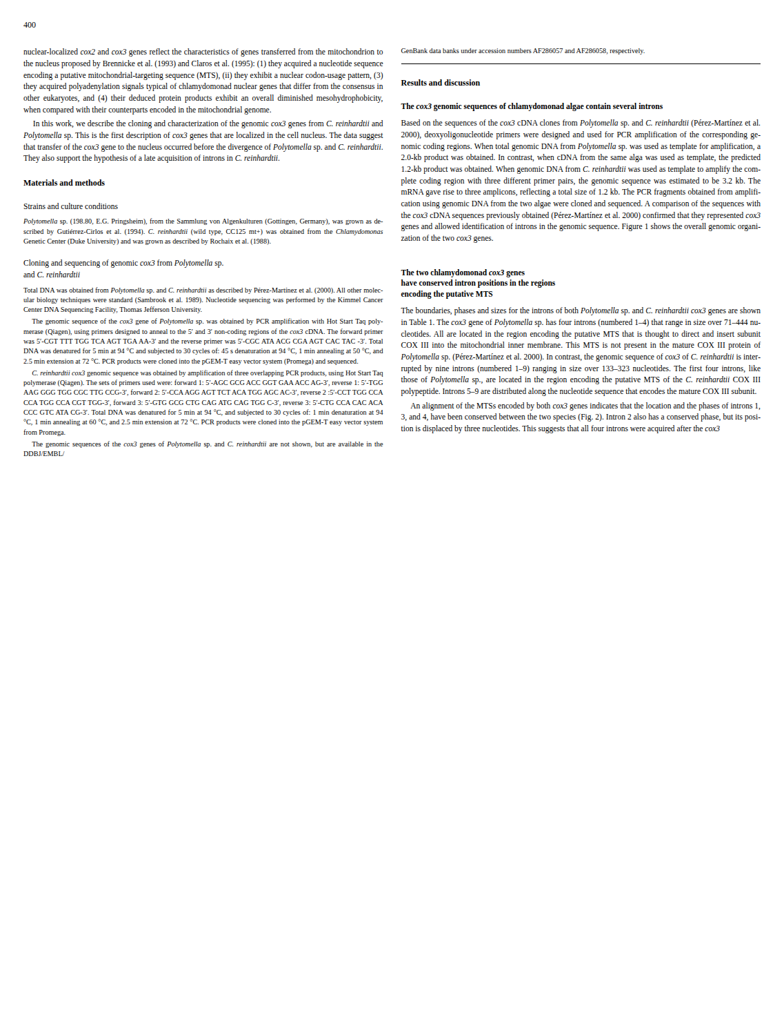400
nuclear-localized cox2 and cox3 genes reflect the characteristics of genes transferred from the mitochondrion to the nucleus proposed by Brennicke et al. (1993) and Claros et al. (1995): (1) they acquired a nucleotide sequence encoding a putative mitochondrial-targeting sequence (MTS), (ii) they exhibit a nuclear codon-usage pattern, (3) they acquired polyadenylation signals typical of chlamydomonad nuclear genes that differ from the consensus in other eukaryotes, and (4) their deduced protein products exhibit an overall diminished mesohydrophobicity, when compared with their counterparts encoded in the mitochondrial genome.
In this work, we describe the cloning and characterization of the genomic cox3 genes from C. reinhardtii and Polytomella sp. This is the first description of cox3 genes that are localized in the cell nucleus. The data suggest that transfer of the cox3 gene to the nucleus occurred before the divergence of Polytomella sp. and C. reinhardtii. They also support the hypothesis of a late acquisition of introns in C. reinhardtii.
Materials and methods
Strains and culture conditions
Polytomella sp. (198.80, E.G. Pringsheim), from the Sammlung von Algenkulturen (Gottingen, Germany), was grown as described by Gutiérrez-Cirlos et al. (1994). C. reinhardtii (wild type, CC125 mt+) was obtained from the Chlamydomonas Genetic Center (Duke University) and was grown as described by Rochaix et al. (1988).
Cloning and sequencing of genomic cox3 from Polytomella sp.
and C. reinhardtii
Total DNA was obtained from Polytomella sp. and C. reinhardtii as described by Pérez-Martínez et al. (2000). All other molecular biology techniques were standard (Sambrook et al. 1989). Nucleotide sequencing was performed by the Kimmel Cancer Center DNA Sequencing Facility, Thomas Jefferson University.
The genomic sequence of the cox3 gene of Polytomella sp. was obtained by PCR amplification with Hot Start Taq polymerase (Qiagen), using primers designed to anneal to the 5′ and 3′ non-coding regions of the cox3 cDNA. The forward primer was 5′-CGT TTT TGG TCA AGT TGA AA-3′ and the reverse primer was 5′-CGC ATA ACG CGA AGT CAC TAC -3′. Total DNA was denatured for 5 min at 94 °C and subjected to 30 cycles of: 45 s denaturation at 94 °C, 1 min annealing at 50 °C, and 2.5 min extension at 72 °C. PCR products were cloned into the pGEM-T easy vector system (Promega) and sequenced.
C. reinhardtii cox3 genomic sequence was obtained by amplification of three overlapping PCR products, using Hot Start Taq polymerase (Qiagen). The sets of primers used were: forward 1: 5′-AGC GCG ACC GGT GAA ACC AG-3′, reverse 1: 5′-TGG AAG GGG TGG CGC TTG CCG-3′, forward 2: 5′-CCA AGG AGT TCT ACA TGG AGC AC-3′, reverse 2 :5′-CCT TGG CCA CCA TGG CCA CGT TGG-3′, forward 3: 5′-GTG GCG CTG CAG ATG CAG TGG C-3′, reverse 3: 5′-CTG CCA CAC ACA CCC GTC ATA CG-3′. Total DNA was denatured for 5 min at 94 °C, and subjected to 30 cycles of: 1 min denaturation at 94 °C, 1 min annealing at 60 °C, and 2.5 min extension at 72 °C. PCR products were cloned into the pGEM-T easy vector system from Promega.
The genomic sequences of the cox3 genes of Polytomella sp. and C. reinhardtii are not shown, but are available in the DDBJ/EMBL/
GenBank data banks under accession numbers AF286057 and AF286058, respectively.
Results and discussion
The cox3 genomic sequences of chlamydomonad algae contain several introns
Based on the sequences of the cox3 cDNA clones from Polytomella sp. and C. reinhardtii (Pérez-Martínez et al. 2000), deoxyoligonucleotide primers were designed and used for PCR amplification of the corresponding genomic coding regions. When total genomic DNA from Polytomella sp. was used as template for amplification, a 2.0-kb product was obtained. In contrast, when cDNA from the same alga was used as template, the predicted 1.2-kb product was obtained. When genomic DNA from C. reinhardtii was used as template to amplify the complete coding region with three different primer pairs, the genomic sequence was estimated to be 3.2 kb. The mRNA gave rise to three amplicons, reflecting a total size of 1.2 kb. The PCR fragments obtained from amplification using genomic DNA from the two algae were cloned and sequenced. A comparison of the sequences with the cox3 cDNA sequences previously obtained (Pérez-Martínez et al. 2000) confirmed that they represented cox3 genes and allowed identification of introns in the genomic sequence. Figure 1 shows the overall genomic organization of the two cox3 genes.
The two chlamydomonad cox3 genes
have conserved intron positions in the regions
encoding the putative MTS
The boundaries, phases and sizes for the introns of both Polytomella sp. and C. reinhardtii cox3 genes are shown in Table 1. The cox3 gene of Polytomella sp. has four introns (numbered 1–4) that range in size over 71–444 nucleotides. All are located in the region encoding the putative MTS that is thought to direct and insert subunit COX III into the mitochondrial inner membrane. This MTS is not present in the mature COX III protein of Polytomella sp. (Pérez-Martínez et al. 2000). In contrast, the genomic sequence of cox3 of C. reinhardtii is interrupted by nine introns (numbered 1–9) ranging in size over 133–323 nucleotides. The first four introns, like those of Polytomella sp., are located in the region encoding the putative MTS of the C. reinhardtii COX III polypeptide. Introns 5–9 are distributed along the nucleotide sequence that encodes the mature COX III subunit.
An alignment of the MTSs encoded by both cox3 genes indicates that the location and the phases of introns 1, 3, and 4, have been conserved between the two species (Fig. 2). Intron 2 also has a conserved phase, but its position is displaced by three nucleotides. This suggests that all four introns were acquired after the cox3